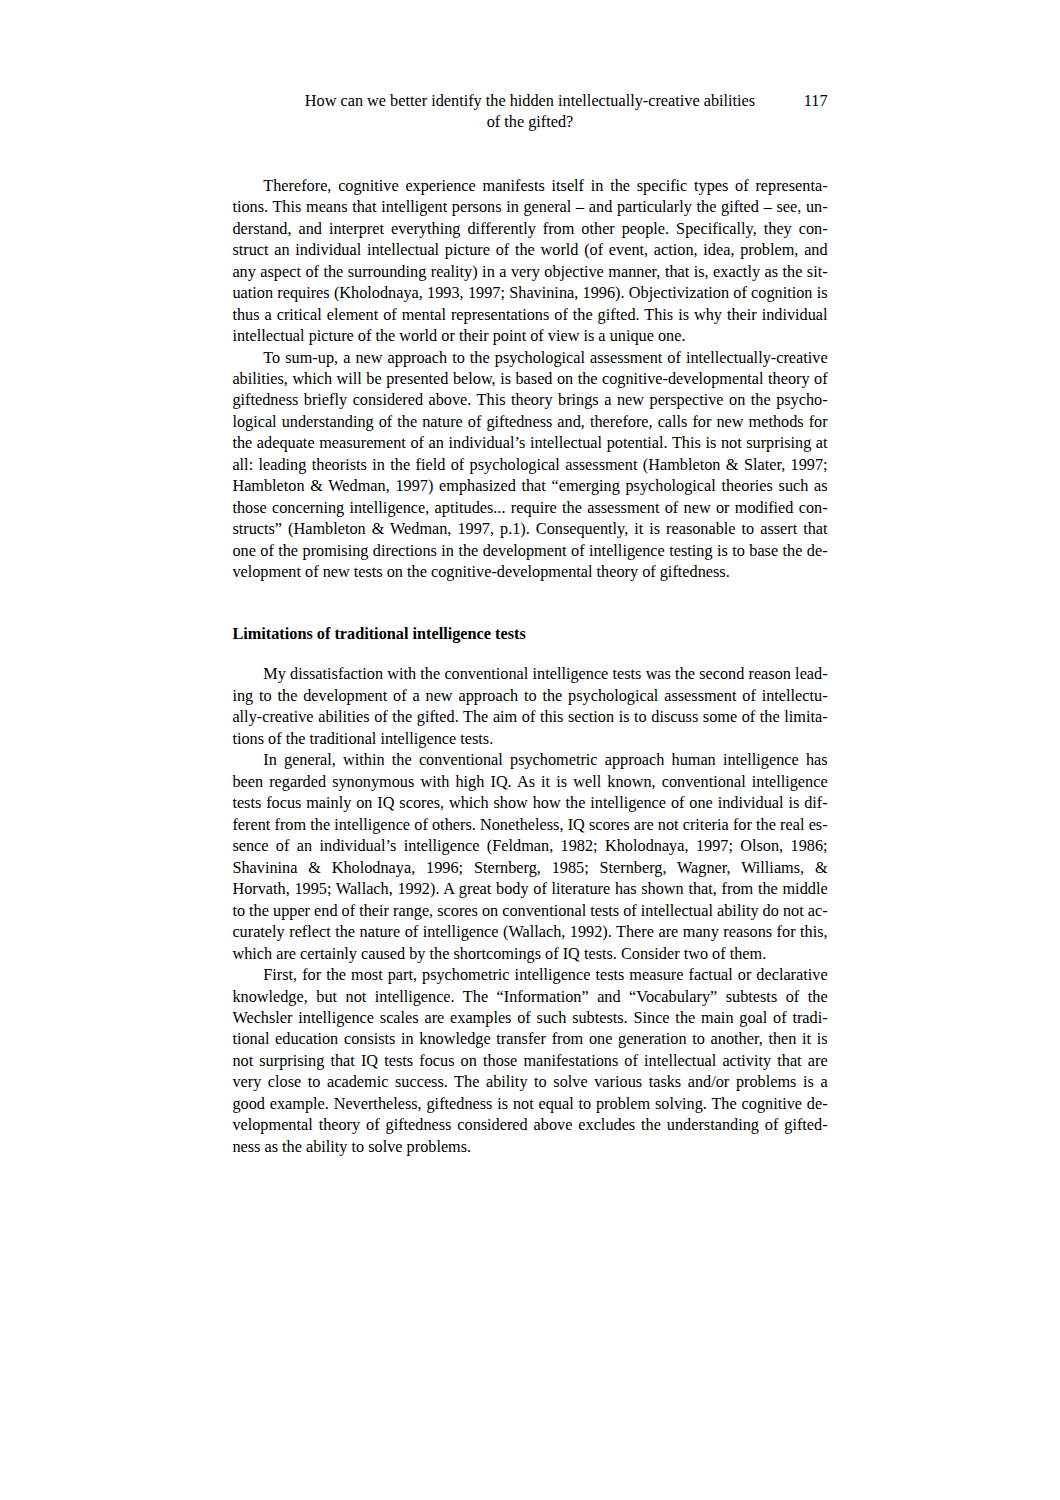How can we better identify the hidden intellectually-creative abilities
of the gifted?
117
Therefore, cognitive experience manifests itself in the specific types of representations. This means that intelligent persons in general – and particularly the gifted – see, understand, and interpret everything differently from other people. Specifically, they construct an individual intellectual picture of the world (of event, action, idea, problem, and any aspect of the surrounding reality) in a very objective manner, that is, exactly as the situation requires (Kholodnaya, 1993, 1997; Shavinina, 1996). Objectivization of cognition is thus a critical element of mental representations of the gifted. This is why their individual intellectual picture of the world or their point of view is a unique one.
To sum-up, a new approach to the psychological assessment of intellectually-creative abilities, which will be presented below, is based on the cognitive-developmental theory of giftedness briefly considered above. This theory brings a new perspective on the psychological understanding of the nature of giftedness and, therefore, calls for new methods for the adequate measurement of an individual’s intellectual potential. This is not surprising at all: leading theorists in the field of psychological assessment (Hambleton & Slater, 1997; Hambleton & Wedman, 1997) emphasized that “emerging psychological theories such as those concerning intelligence, aptitudes... require the assessment of new or modified constructs” (Hambleton & Wedman, 1997, p.1). Consequently, it is reasonable to assert that one of the promising directions in the development of intelligence testing is to base the development of new tests on the cognitive-developmental theory of giftedness.
Limitations of traditional intelligence tests
My dissatisfaction with the conventional intelligence tests was the second reason leading to the development of a new approach to the psychological assessment of intellectually-creative abilities of the gifted. The aim of this section is to discuss some of the limitations of the traditional intelligence tests.
In general, within the conventional psychometric approach human intelligence has been regarded synonymous with high IQ. As it is well known, conventional intelligence tests focus mainly on IQ scores, which show how the intelligence of one individual is different from the intelligence of others. Nonetheless, IQ scores are not criteria for the real essence of an individual’s intelligence (Feldman, 1982; Kholodnaya, 1997; Olson, 1986; Shavinina & Kholodnaya, 1996; Sternberg, 1985; Sternberg, Wagner, Williams, & Horvath, 1995; Wallach, 1992). A great body of literature has shown that, from the middle to the upper end of their range, scores on conventional tests of intellectual ability do not accurately reflect the nature of intelligence (Wallach, 1992). There are many reasons for this, which are certainly caused by the shortcomings of IQ tests. Consider two of them.
First, for the most part, psychometric intelligence tests measure factual or declarative knowledge, but not intelligence. The “Information” and “Vocabulary” subtests of the Wechsler intelligence scales are examples of such subtests. Since the main goal of traditional education consists in knowledge transfer from one generation to another, then it is not surprising that IQ tests focus on those manifestations of intellectual activity that are very close to academic success. The ability to solve various tasks and/or problems is a good example. Nevertheless, giftedness is not equal to problem solving. The cognitive developmental theory of giftedness considered above excludes the understanding of giftedness as the ability to solve problems.